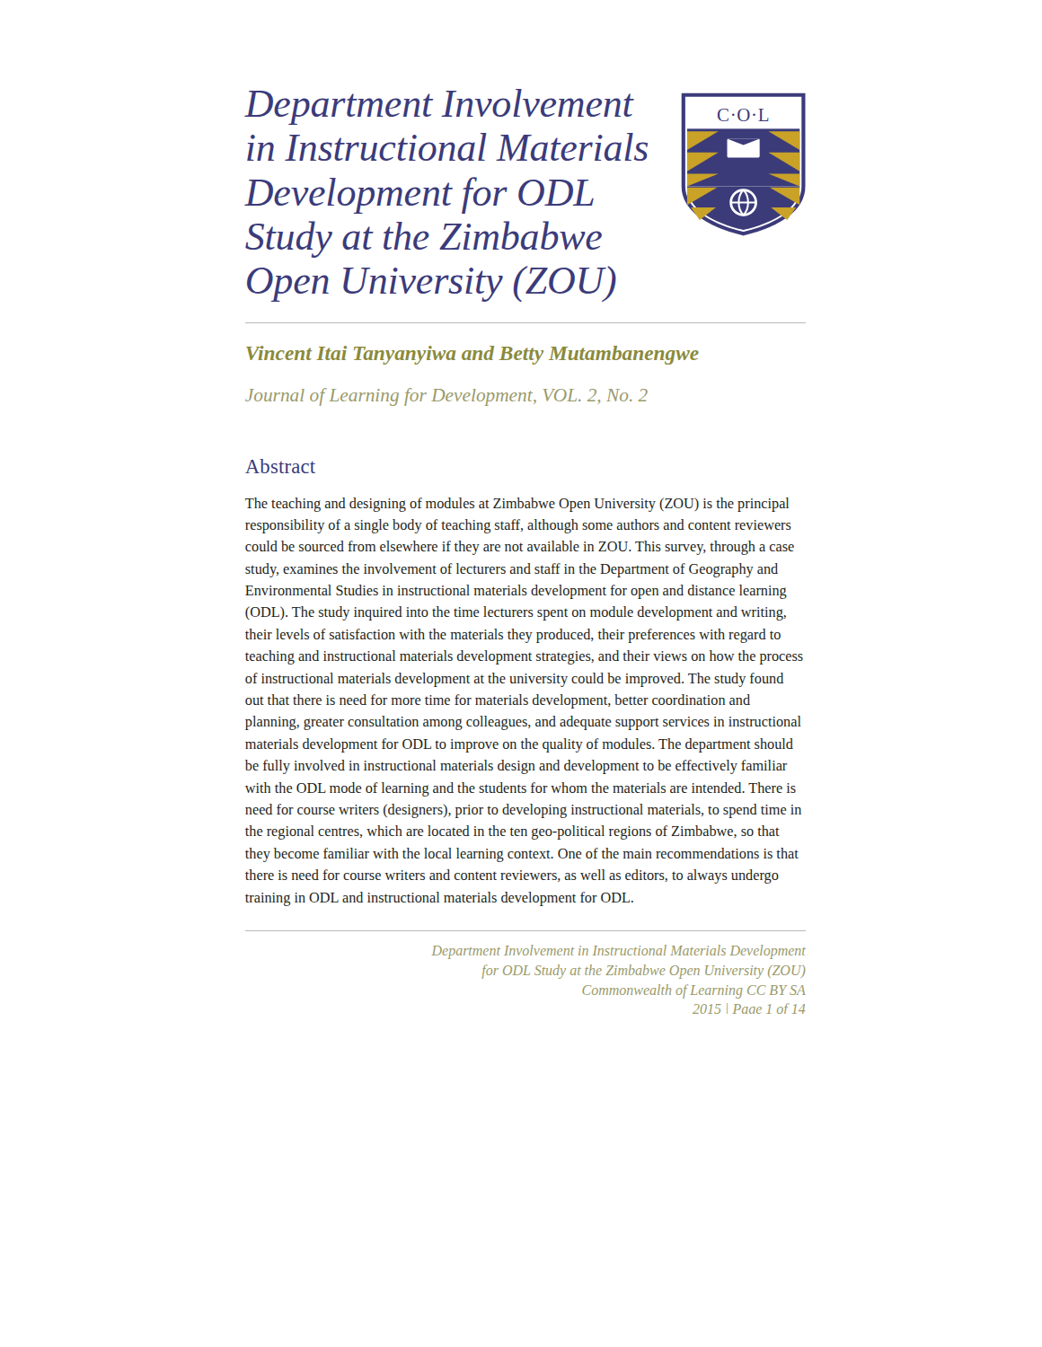Department Involvement in Instructional Materials Development for ODL Study at the Zimbabwe Open University (ZOU)
C·O·L Commonwealth of Learning crest C·O·L
Vincent Itai Tanyanyiwa and Betty Mutambanengwe
Journal of Learning for Development, VOL. 2, No. 2
Abstract
The teaching and designing of modules at Zimbabwe Open University (ZOU) is the principal responsibility of a single body of teaching staff, although some authors and content reviewers could be sourced from elsewhere if they are not available in ZOU. This survey, through a case study, examines the involvement of lecturers and staff in the Department of Geography and Environmental Studies in instructional materials development for open and distance learning (ODL). The study inquired into the time lecturers spent on module development and writing, their levels of satisfaction with the materials they produced, their preferences with regard to teaching and instructional materials development strategies, and their views on how the process of instructional materials development at the university could be improved. The study found out that there is need for more time for materials development, better coordination and planning, greater consultation among colleagues, and adequate support services in instructional materials development for ODL to improve on the quality of modules. The department should be fully involved in instructional materials design and development to be effectively familiar with the ODL mode of learning and the students for whom the materials are intended. There is need for course writers (designers), prior to developing instructional materials, to spend time in the regional centres, which are located in the ten geo-political regions of Zimbabwe, so that they become familiar with the local learning context. One of the main recommendations is that there is need for course writers and content reviewers, as well as editors, to always undergo training in ODL and instructional materials development for ODL.
Department Involvement in Instructional Materials Development
for ODL Study at the Zimbabwe Open University (ZOU)
Commonwealth of Learning CC BY SA
2015 | Page 1 of 14